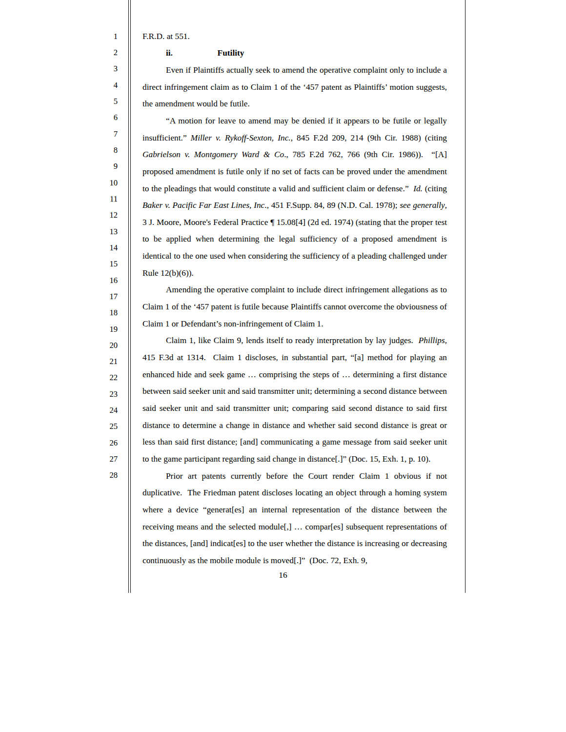1
2
3
4
5
6
7
8
9
10
11
12
13
14
15
16
17
18
19
20
21
22
23
24
25
26
27
28
F.R.D. at 551.
ii. Futility
Even if Plaintiffs actually seek to amend the operative complaint only to include a direct infringement claim as to Claim 1 of the ‘457 patent as Plaintiffs’ motion suggests, the amendment would be futile.
“A motion for leave to amend may be denied if it appears to be futile or legally insufficient.” Miller v. Rykoff-Sexton, Inc., 845 F.2d 209, 214 (9th Cir. 1988) (citing Gabrielson v. Montgomery Ward & Co., 785 F.2d 762, 766 (9th Cir. 1986)). “[A] proposed amendment is futile only if no set of facts can be proved under the amendment to the pleadings that would constitute a valid and sufficient claim or defense.” Id. (citing Baker v. Pacific Far East Lines, Inc., 451 F.Supp. 84, 89 (N.D. Cal. 1978); see generally, 3 J. Moore, Moore's Federal Practice ¶ 15.08[4] (2d ed. 1974) (stating that the proper test to be applied when determining the legal sufficiency of a proposed amendment is identical to the one used when considering the sufficiency of a pleading challenged under Rule 12(b)(6)).
Amending the operative complaint to include direct infringement allegations as to Claim 1 of the ‘457 patent is futile because Plaintiffs cannot overcome the obviousness of Claim 1 or Defendant’s non-infringement of Claim 1.
Claim 1, like Claim 9, lends itself to ready interpretation by lay judges. Phillips, 415 F.3d at 1314. Claim 1 discloses, in substantial part, “[a] method for playing an enhanced hide and seek game … comprising the steps of … determining a first distance between said seeker unit and said transmitter unit; determining a second distance between said seeker unit and said transmitter unit; comparing said second distance to said first distance to determine a change in distance and whether said second distance is great or less than said first distance; [and] communicating a game message from said seeker unit to the game participant regarding said change in distance[.]” (Doc. 15, Exh. 1, p. 10).
Prior art patents currently before the Court render Claim 1 obvious if not duplicative. The Friedman patent discloses locating an object through a homing system where a device “generat[es] an internal representation of the distance between the receiving means and the selected module[,] … compar[es] subsequent representations of the distances, [and] indicat[es] to the user whether the distance is increasing or decreasing continuously as the mobile module is moved[.]” (Doc. 72, Exh. 9,
16